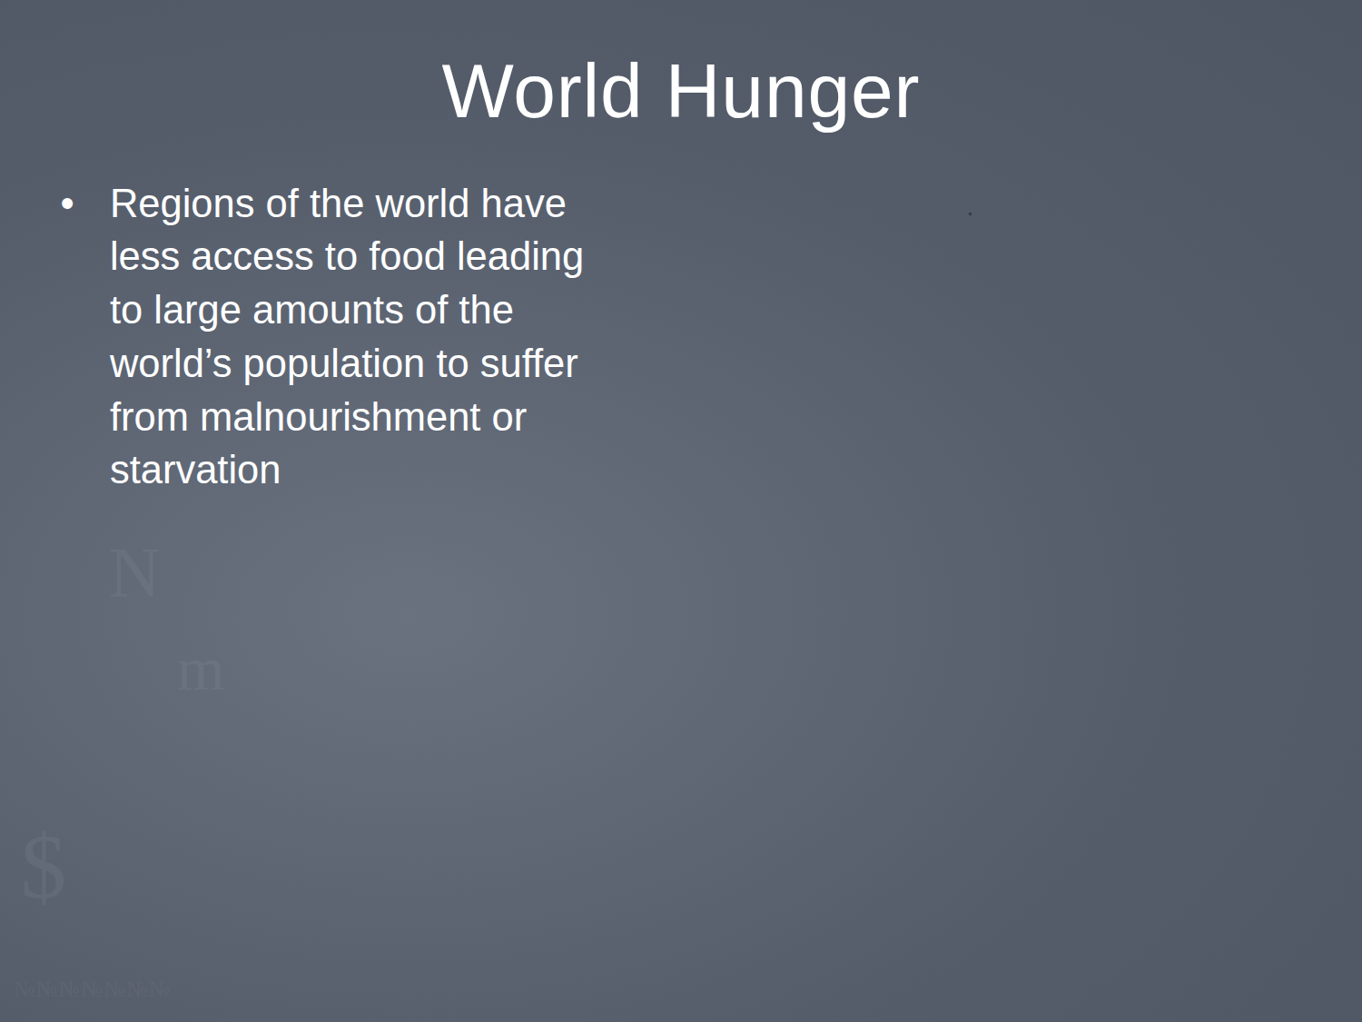$
№№№№№№№
N
m
World Hunger
Regions of the world have less access to food leading to large amounts of the world’s population to suffer from malnourishment or starvation